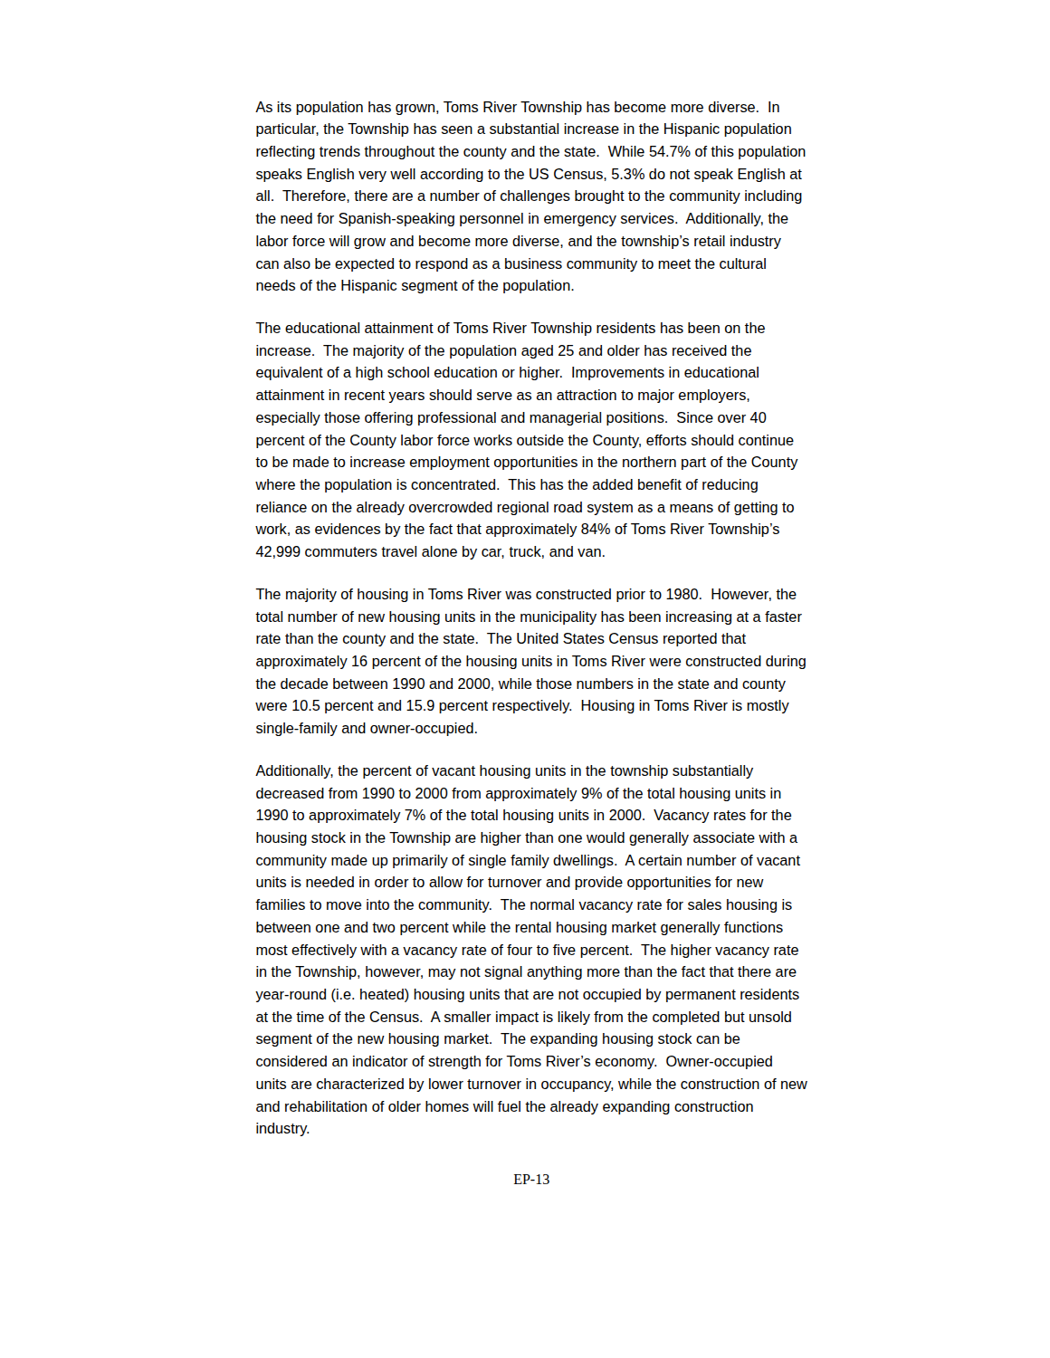As its population has grown, Toms River Township has become more diverse. In particular, the Township has seen a substantial increase in the Hispanic population reflecting trends throughout the county and the state. While 54.7% of this population speaks English very well according to the US Census, 5.3% do not speak English at all. Therefore, there are a number of challenges brought to the community including the need for Spanish-speaking personnel in emergency services. Additionally, the labor force will grow and become more diverse, and the township’s retail industry can also be expected to respond as a business community to meet the cultural needs of the Hispanic segment of the population.
The educational attainment of Toms River Township residents has been on the increase. The majority of the population aged 25 and older has received the equivalent of a high school education or higher. Improvements in educational attainment in recent years should serve as an attraction to major employers, especially those offering professional and managerial positions. Since over 40 percent of the County labor force works outside the County, efforts should continue to be made to increase employment opportunities in the northern part of the County where the population is concentrated. This has the added benefit of reducing reliance on the already overcrowded regional road system as a means of getting to work, as evidences by the fact that approximately 84% of Toms River Township’s 42,999 commuters travel alone by car, truck, and van.
The majority of housing in Toms River was constructed prior to 1980. However, the total number of new housing units in the municipality has been increasing at a faster rate than the county and the state. The United States Census reported that approximately 16 percent of the housing units in Toms River were constructed during the decade between 1990 and 2000, while those numbers in the state and county were 10.5 percent and 15.9 percent respectively. Housing in Toms River is mostly single-family and owner-occupied.
Additionally, the percent of vacant housing units in the township substantially decreased from 1990 to 2000 from approximately 9% of the total housing units in 1990 to approximately 7% of the total housing units in 2000. Vacancy rates for the housing stock in the Township are higher than one would generally associate with a community made up primarily of single family dwellings. A certain number of vacant units is needed in order to allow for turnover and provide opportunities for new families to move into the community. The normal vacancy rate for sales housing is between one and two percent while the rental housing market generally functions most effectively with a vacancy rate of four to five percent. The higher vacancy rate in the Township, however, may not signal anything more than the fact that there are year-round (i.e. heated) housing units that are not occupied by permanent residents at the time of the Census. A smaller impact is likely from the completed but unsold segment of the new housing market. The expanding housing stock can be considered an indicator of strength for Toms River’s economy. Owner-occupied units are characterized by lower turnover in occupancy, while the construction of new and rehabilitation of older homes will fuel the already expanding construction industry.
EP-13